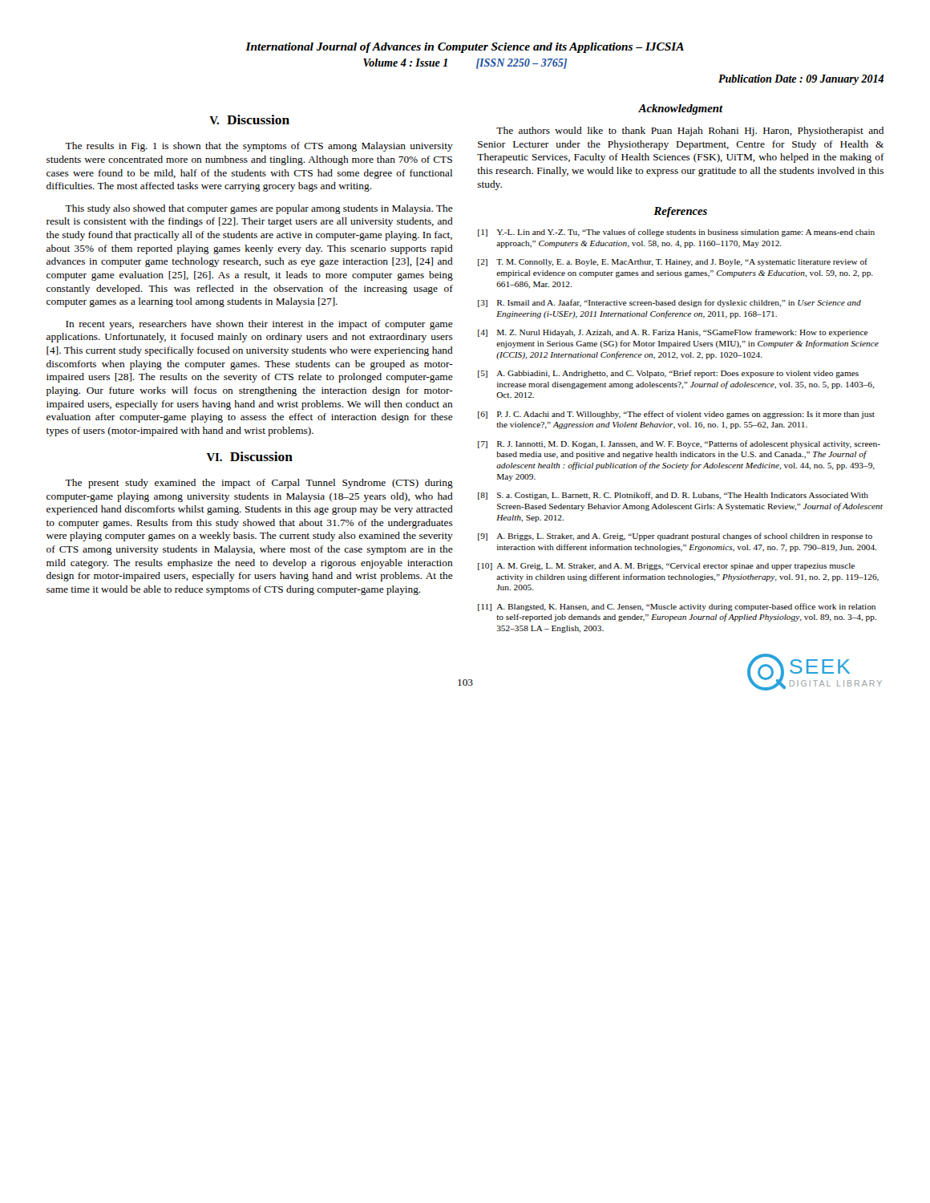International Journal of Advances in Computer Science and its Applications – IJCSIA
Volume 4 : Issue 1 [ISSN 2250 – 3765]
Publication Date : 09 January 2014
V. Discussion
The results in Fig. 1 is shown that the symptoms of CTS among Malaysian university students were concentrated more on numbness and tingling. Although more than 70% of CTS cases were found to be mild, half of the students with CTS had some degree of functional difficulties. The most affected tasks were carrying grocery bags and writing.
This study also showed that computer games are popular among students in Malaysia. The result is consistent with the findings of [22]. Their target users are all university students, and the study found that practically all of the students are active in computer-game playing. In fact, about 35% of them reported playing games keenly every day. This scenario supports rapid advances in computer game technology research, such as eye gaze interaction [23], [24] and computer game evaluation [25], [26]. As a result, it leads to more computer games being constantly developed. This was reflected in the observation of the increasing usage of computer games as a learning tool among students in Malaysia [27].
In recent years, researchers have shown their interest in the impact of computer game applications. Unfortunately, it focused mainly on ordinary users and not extraordinary users [4]. This current study specifically focused on university students who were experiencing hand discomforts when playing the computer games. These students can be grouped as motor-impaired users [28]. The results on the severity of CTS relate to prolonged computer-game playing. Our future works will focus on strengthening the interaction design for motor-impaired users, especially for users having hand and wrist problems. We will then conduct an evaluation after computer-game playing to assess the effect of interaction design for these types of users (motor-impaired with hand and wrist problems).
VI. Discussion
The present study examined the impact of Carpal Tunnel Syndrome (CTS) during computer-game playing among university students in Malaysia (18–25 years old), who had experienced hand discomforts whilst gaming. Students in this age group may be very attracted to computer games. Results from this study showed that about 31.7% of the undergraduates were playing computer games on a weekly basis. The current study also examined the severity of CTS among university students in Malaysia, where most of the case symptom are in the mild category. The results emphasize the need to develop a rigorous enjoyable interaction design for motor-impaired users, especially for users having hand and wrist problems. At the same time it would be able to reduce symptoms of CTS during computer-game playing.
Acknowledgment
The authors would like to thank Puan Hajah Rohani Hj. Haron, Physiotherapist and Senior Lecturer under the Physiotherapy Department, Centre for Study of Health & Therapeutic Services, Faculty of Health Sciences (FSK), UiTM, who helped in the making of this research. Finally, we would like to express our gratitude to all the students involved in this study.
References
[1]
Y.-L. Lin and Y.-Z. Tu, “The values of college students in business simulation game: A means-end chain approach,” Computers & Education, vol. 58, no. 4, pp. 1160–1170, May 2012.
[2]
T. M. Connolly, E. a. Boyle, E. MacArthur, T. Hainey, and J. Boyle, “A systematic literature review of empirical evidence on computer games and serious games,” Computers & Education, vol. 59, no. 2, pp. 661–686, Mar. 2012.
[3]
R. Ismail and A. Jaafar, “Interactive screen-based design for dyslexic children,” in User Science and Engineering (i-USEr), 2011 International Conference on, 2011, pp. 168–171.
[4]
M. Z. Nurul Hidayah, J. Azizah, and A. R. Fariza Hanis, “SGameFlow framework: How to experience enjoyment in Serious Game (SG) for Motor Impaired Users (MIU),” in Computer & Information Science (ICCIS), 2012 International Conference on, 2012, vol. 2, pp. 1020–1024.
[5]
A. Gabbiadini, L. Andrighetto, and C. Volpato, “Brief report: Does exposure to violent video games increase moral disengagement among adolescents?,” Journal of adolescence, vol. 35, no. 5, pp. 1403–6, Oct. 2012.
[6]
P. J. C. Adachi and T. Willoughby, “The effect of violent video games on aggression: Is it more than just the violence?,” Aggression and Violent Behavior, vol. 16, no. 1, pp. 55–62, Jan. 2011.
[7]
R. J. Iannotti, M. D. Kogan, I. Janssen, and W. F. Boyce, “Patterns of adolescent physical activity, screen-based media use, and positive and negative health indicators in the U.S. and Canada.,” The Journal of adolescent health : official publication of the Society for Adolescent Medicine, vol. 44, no. 5, pp. 493–9, May 2009.
[8]
S. a. Costigan, L. Barnett, R. C. Plotnikoff, and D. R. Lubans, “The Health Indicators Associated With Screen-Based Sedentary Behavior Among Adolescent Girls: A Systematic Review,” Journal of Adolescent Health, Sep. 2012.
[9]
A. Briggs, L. Straker, and A. Greig, “Upper quadrant postural changes of school children in response to interaction with different information technologies,” Ergonomics, vol. 47, no. 7, pp. 790–819, Jun. 2004.
[10]
A. M. Greig, L. M. Straker, and A. M. Briggs, “Cervical erector spinae and upper trapezius muscle activity in children using different information technologies,” Physiotherapy, vol. 91, no. 2, pp. 119–126, Jun. 2005.
[11]
A. Blangsted, K. Hansen, and C. Jensen, “Muscle activity during computer-based office work in relation to self-reported job demands and gender,” European Journal of Applied Physiology, vol. 89, no. 3–4, pp. 352–358 LA – English, 2003.
103
SEEK DIGITAL LIBRARY